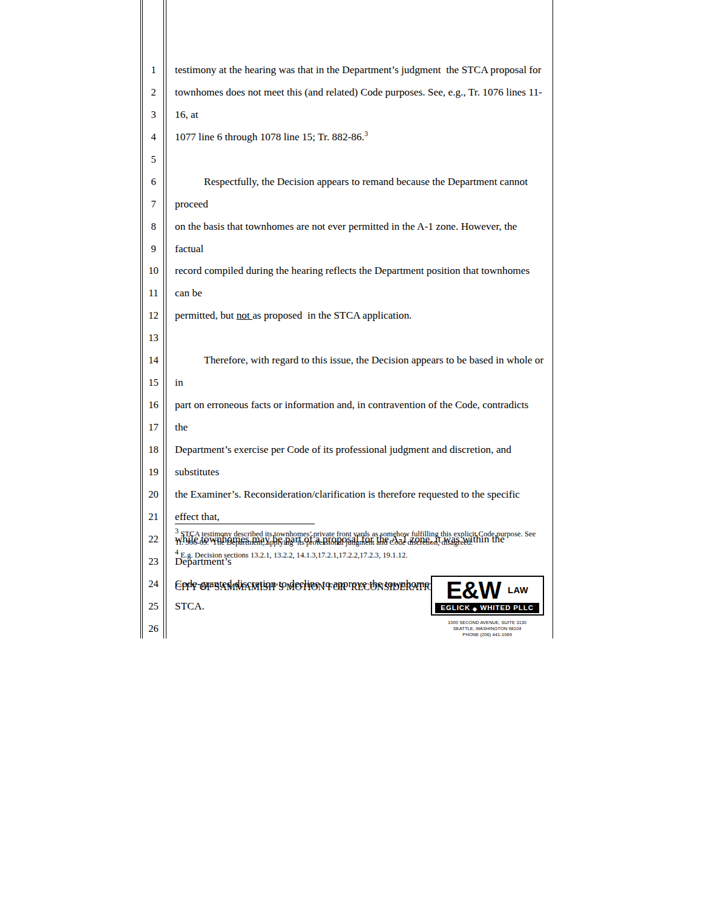1
2
3
4
5
6
7
8
9
10
11
12
13
14
15
16
17
18
19
20
21
22
23
24
25
26
testimony at the hearing was that in the Department’s judgment the STCA proposal for
townhomes does not meet this (and related) Code purposes. See, e.g., Tr. 1076 lines 11-16, at
1077 line 6 through 1078 line 15; Tr. 882-86.3
Respectfully, the Decision appears to remand because the Department cannot proceed
on the basis that townhomes are not ever permitted in the A-1 zone. However, the factual
record compiled during the hearing reflects the Department position that townhomes can be
permitted, but not as proposed in the STCA application.
Therefore, with regard to this issue, the Decision appears to be based in whole or in
part on erroneous facts or information and, in contravention of the Code, contradicts the
Department’s exercise per Code of its professional judgment and discretion, and substitutes
the Examiner’s. Reconsideration/clarification is therefore requested to the specific effect that,
while townhomes may be part of a proposal for the A-1 zone, it was within the Department’s
Code-granted discretion to decline to approve the townhome plan presented to it by STCA.
B. Decisions On Other Projects Do Not Bind Here.
The Decision cites and relies on other DCD UZDP decisions as effecting a kind of
estoppel, suggesting that what may have been approved for very different applications (in
terms of scope, location, etc.) may bind DCD here.4 It also appears to go further, suggesting
3 STCA testimony described its townhomes’ private front yards as somehow fulfilling this explicit Code purpose. See Tr. 366-69. The Department, applying its professional judgment and Code discretion, disagreed.
4 E.g. Decision sections 13.2.1, 13.2.2, 14.1.3,17.2.1,17.2.2,17.2.3, 19.1.12.
CITY OF SAMMAMISH’S MOTION FOR RECONSIDERATION - 3
E&W LAW
EGLICK ◆ WHITED PLLC
1000 SECOND AVENUE, SUITE 3130
SEATTLE, WASHINGTON 98104
PHONE (206) 441-1069
FACSIMILE (206) 441-1089